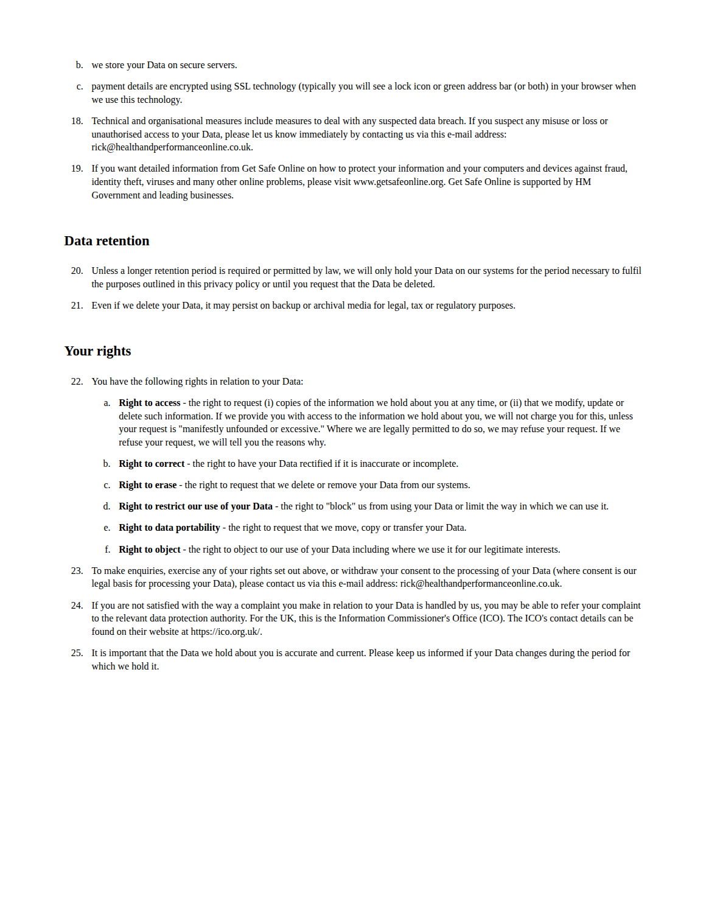we store your Data on secure servers.
payment details are encrypted using SSL technology (typically you will see a lock icon or green address bar (or both) in your browser when we use this technology.
Technical and organisational measures include measures to deal with any suspected data breach. If you suspect any misuse or loss or unauthorised access to your Data, please let us know immediately by contacting us via this e-mail address: rick@healthandperformanceonline.co.uk.
If you want detailed information from Get Safe Online on how to protect your information and your computers and devices against fraud, identity theft, viruses and many other online problems, please visit www.getsafeonline.org. Get Safe Online is supported by HM Government and leading businesses.
Data retention
Unless a longer retention period is required or permitted by law, we will only hold your Data on our systems for the period necessary to fulfil the purposes outlined in this privacy policy or until you request that the Data be deleted.
Even if we delete your Data, it may persist on backup or archival media for legal, tax or regulatory purposes.
Your rights
You have the following rights in relation to your Data:
Right to access - the right to request (i) copies of the information we hold about you at any time, or (ii) that we modify, update or delete such information. If we provide you with access to the information we hold about you, we will not charge you for this, unless your request is "manifestly unfounded or excessive." Where we are legally permitted to do so, we may refuse your request. If we refuse your request, we will tell you the reasons why.
Right to correct - the right to have your Data rectified if it is inaccurate or incomplete.
Right to erase - the right to request that we delete or remove your Data from our systems.
Right to restrict our use of your Data - the right to "block" us from using your Data or limit the way in which we can use it.
Right to data portability - the right to request that we move, copy or transfer your Data.
Right to object - the right to object to our use of your Data including where we use it for our legitimate interests.
To make enquiries, exercise any of your rights set out above, or withdraw your consent to the processing of your Data (where consent is our legal basis for processing your Data), please contact us via this e-mail address: rick@healthandperformanceonline.co.uk.
If you are not satisfied with the way a complaint you make in relation to your Data is handled by us, you may be able to refer your complaint to the relevant data protection authority. For the UK, this is the Information Commissioner's Office (ICO). The ICO's contact details can be found on their website at https://ico.org.uk/.
It is important that the Data we hold about you is accurate and current. Please keep us informed if your Data changes during the period for which we hold it.